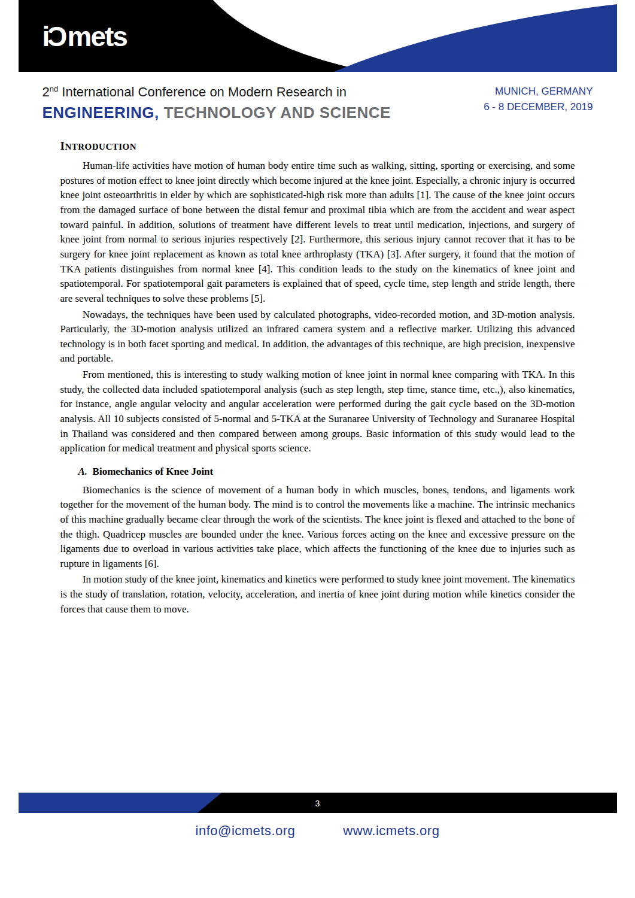iCmets
2nd International Conference on Modern Research in
ENGINEERING, TECHNOLOGY AND SCIENCE
MUNICH, GERMANY
6 - 8 DECEMBER, 2019
INTRODUCTION
Human-life activities have motion of human body entire time such as walking, sitting, sporting or exercising, and some postures of motion effect to knee joint directly which become injured at the knee joint. Especially, a chronic injury is occurred knee joint osteoarthritis in elder by which are sophisticated-high risk more than adults [1]. The cause of the knee joint occurs from the damaged surface of bone between the distal femur and proximal tibia which are from the accident and wear aspect toward painful. In addition, solutions of treatment have different levels to treat until medication, injections, and surgery of knee joint from normal to serious injuries respectively [2]. Furthermore, this serious injury cannot recover that it has to be surgery for knee joint replacement as known as total knee arthroplasty (TKA) [3]. After surgery, it found that the motion of TKA patients distinguishes from normal knee [4]. This condition leads to the study on the kinematics of knee joint and spatiotemporal. For spatiotemporal gait parameters is explained that of speed, cycle time, step length and stride length, there are several techniques to solve these problems [5].
Nowadays, the techniques have been used by calculated photographs, video-recorded motion, and 3D-motion analysis. Particularly, the 3D-motion analysis utilized an infrared camera system and a reflective marker. Utilizing this advanced technology is in both facet sporting and medical. In addition, the advantages of this technique, are high precision, inexpensive and portable.
From mentioned, this is interesting to study walking motion of knee joint in normal knee comparing with TKA. In this study, the collected data included spatiotemporal analysis (such as step length, step time, stance time, etc.,), also kinematics, for instance, angle angular velocity and angular acceleration were performed during the gait cycle based on the 3D-motion analysis. All 10 subjects consisted of 5-normal and 5-TKA at the Suranaree University of Technology and Suranaree Hospital in Thailand was considered and then compared between among groups. Basic information of this study would lead to the application for medical treatment and physical sports science.
A. Biomechanics of Knee Joint
Biomechanics is the science of movement of a human body in which muscles, bones, tendons, and ligaments work together for the movement of the human body. The mind is to control the movements like a machine. The intrinsic mechanics of this machine gradually became clear through the work of the scientists. The knee joint is flexed and attached to the bone of the thigh. Quadricep muscles are bounded under the knee. Various forces acting on the knee and excessive pressure on the ligaments due to overload in various activities take place, which affects the functioning of the knee due to injuries such as rupture in ligaments [6].
In motion study of the knee joint, kinematics and kinetics were performed to study knee joint movement. The kinematics is the study of translation, rotation, velocity, acceleration, and inertia of knee joint during motion while kinetics consider the forces that cause them to move.
3
info@icmets.org www.icmets.org